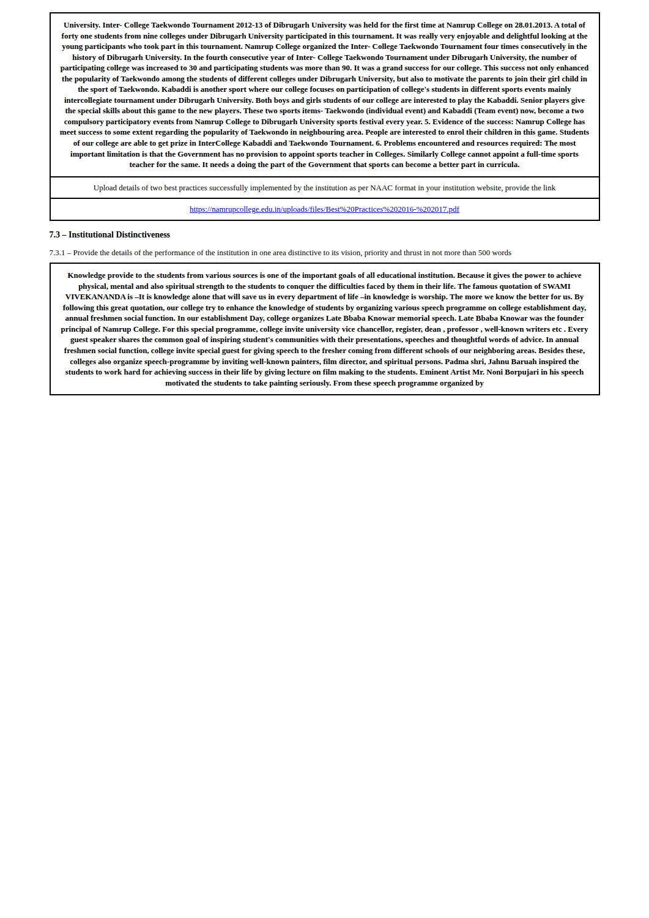University. Inter- College Taekwondo Tournament 2012-13 of Dibrugarh University was held for the first time at Namrup College on 28.01.2013. A total of forty one students from nine colleges under Dibrugarh University participated in this tournament. It was really very enjoyable and delightful looking at the young participants who took part in this tournament. Namrup College organized the Inter- College Taekwondo Tournament four times consecutively in the history of Dibrugarh University. In the fourth consecutive year of Inter- College Taekwondo Tournament under Dibrugarh University, the number of participating college was increased to 30 and participating students was more than 90. It was a grand success for our college. This success not only enhanced the popularity of Taekwondo among the students of different colleges under Dibrugarh University, but also to motivate the parents to join their girl child in the sport of Taekwondo. Kabaddi is another sport where our college focuses on participation of college's students in different sports events mainly intercollegiate tournament under Dibrugarh University. Both boys and girls students of our college are interested to play the Kabaddi. Senior players give the special skills about this game to the new players. These two sports items- Taekwondo (individual event) and Kabaddi (Team event) now, become a two compulsory participatory events from Namrup College to Dibrugarh University sports festival every year. 5. Evidence of the success: Namrup College has meet success to some extent regarding the popularity of Taekwondo in neighbouring area. People are interested to enrol their children in this game. Students of our college are able to get prize in InterCollege Kabaddi and Taekwondo Tournament. 6. Problems encountered and resources required: The most important limitation is that the Government has no provision to appoint sports teacher in Colleges. Similarly College cannot appoint a full-time sports teacher for the same. It needs a doing the part of the Government that sports can become a better part in curricula.
Upload details of two best practices successfully implemented by the institution as per NAAC format in your institution website, provide the link
https://namrupcollege.edu.in/uploads/files/Best%20Practices%202016-%202017.pdf
7.3 – Institutional Distinctiveness
7.3.1 – Provide the details of the performance of the institution in one area distinctive to its vision, priority and thrust in not more than 500 words
Knowledge provide to the students from various sources is one of the important goals of all educational institution. Because it gives the power to achieve physical, mental and also spiritual strength to the students to conquer the difficulties faced by them in their life. The famous quotation of SWAMI VIVEKANANDA is –It is knowledge alone that will save us in every department of life –in knowledge is worship. The more we know the better for us. By following this great quotation, our college try to enhance the knowledge of students by organizing various speech programme on college establishment day, annual freshmen social function. In our establishment Day, college organizes Late Bbaba Knowar memorial speech. Late Bbaba Knowar was the founder principal of Namrup College. For this special programme, college invite university vice chancellor, register, dean , professor , well-known writers etc . Every guest speaker shares the common goal of inspiring student's communities with their presentations, speeches and thoughtful words of advice. In annual freshmen social function, college invite special guest for giving speech to the fresher coming from different schools of our neighboring areas. Besides these, colleges also organize speech-programme by inviting well-known painters, film director, and spiritual persons. Padma shri, Jahnu Baruah inspired the students to work hard for achieving success in their life by giving lecture on film making to the students. Eminent Artist Mr. Noni Borpujari in his speech motivated the students to take painting seriously. From these speech programme organized by